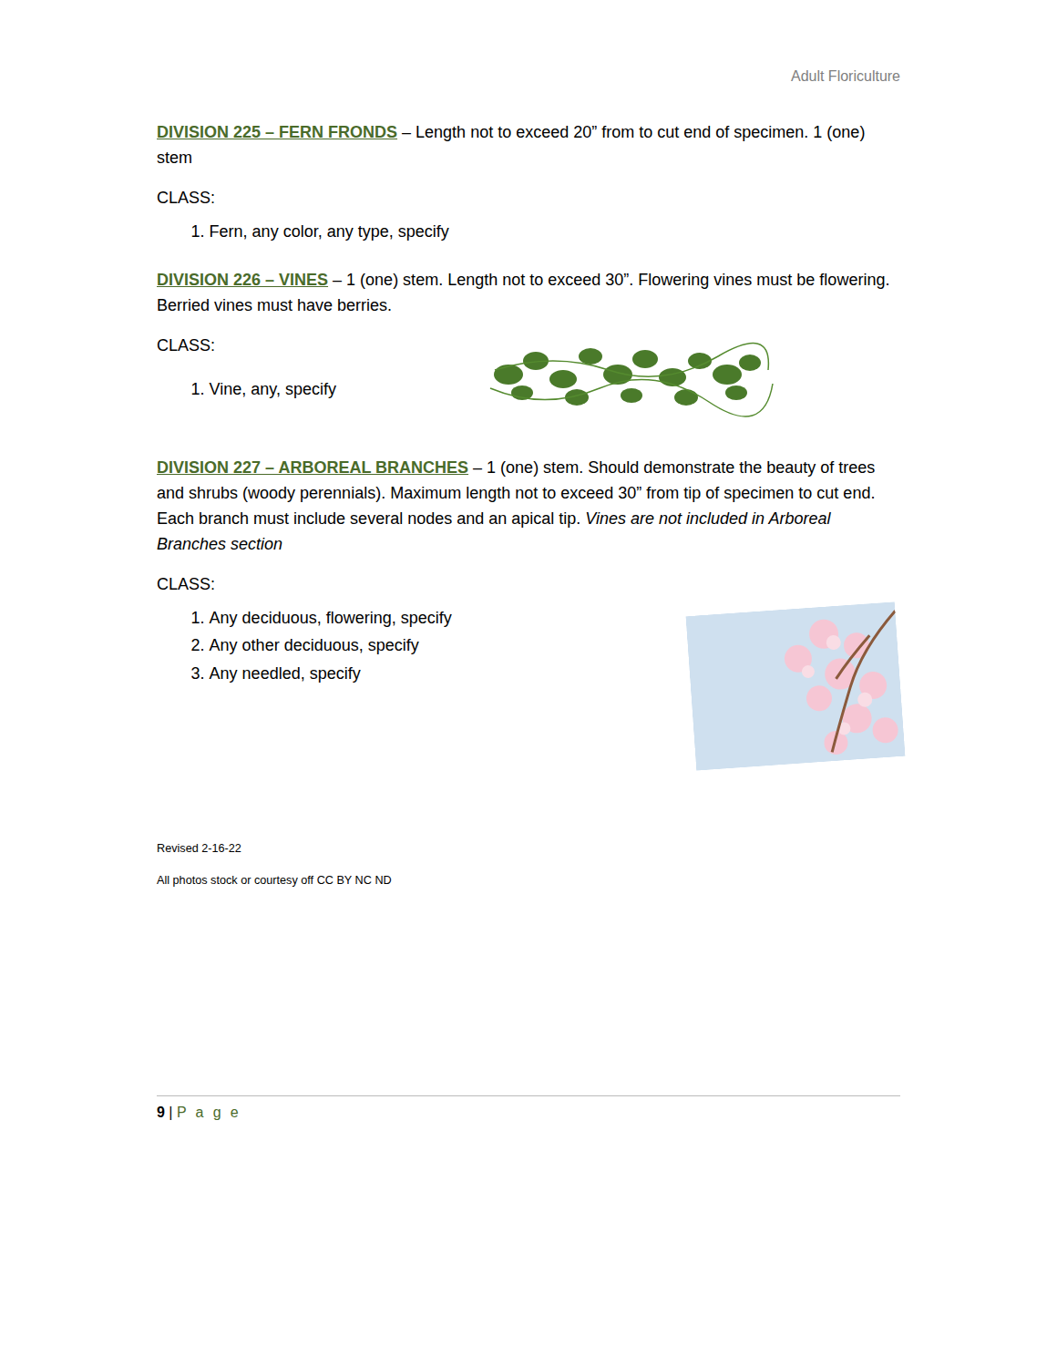Adult Floriculture
DIVISION 225 – FERN FRONDS – Length not to exceed 20” from to cut end of specimen. 1 (one) stem
CLASS:
Fern, any color, any type, specify
DIVISION 226 – VINES – 1 (one) stem. Length not to exceed 30”. Flowering vines must be flowering. Berried vines must have berries.
CLASS:
Vine, any, specify
DIVISION 227 – ARBOREAL BRANCHES – 1 (one) stem. Should demonstrate the beauty of trees and shrubs (woody perennials). Maximum length not to exceed 30” from tip of specimen to cut end. Each branch must include several nodes and an apical tip. Vines are not included in Arboreal Branches section
CLASS:
Any deciduous, flowering, specify
Any other deciduous, specify
Any needled, specify
Revised 2-16-22
All photos stock or courtesy off CC BY NC ND
9 | P a g e